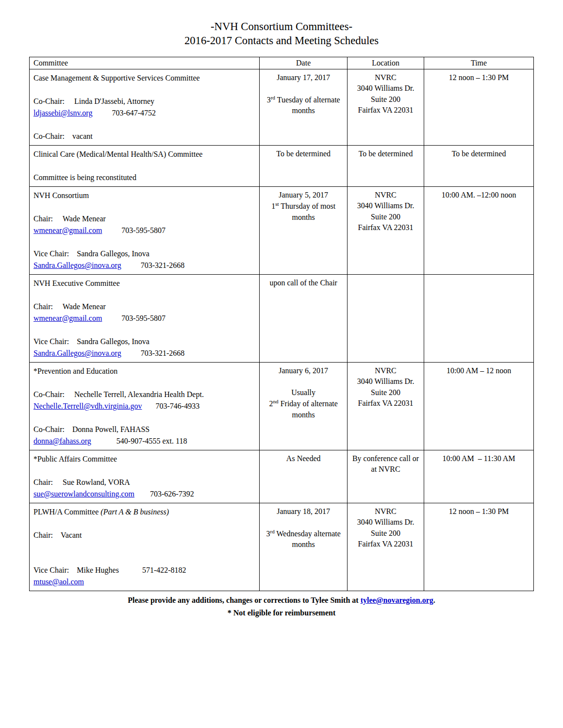-NVH Consortium Committees- 2016-2017 Contacts and Meeting Schedules
| Committee | Date | Location | Time |
| --- | --- | --- | --- |
| Case Management & Supportive Services Committee Co-Chair: Linda D'Jassebi, Attorney ldjassebi@lsnv.org 703-647-4752 Co-Chair: vacant | January 17, 2017 3 rd Tuesday of alternate months | NVRC 3040 Williams Dr. Suite 200 Fairfax VA 22031 | 12 noon – 1:30 PM |
| Clinical Care (Medical/Mental Health/SA) Committee Committee is being reconstituted | To be determined | To be determined | To be determined |
| NVH Consortium Chair: Wade Menear wmenear@gmail.com 703-595-5807 Vice Chair: Sandra Gallegos, Inova Sandra.Gallegos@inova.org 703-321-2668 | January 5, 2017 1 st Thursday of most months | NVRC 3040 Williams Dr. Suite 200 Fairfax VA 22031 | 10:00 AM. –12:00 noon |
| NVH Executive Committee Chair: Wade Menear wmenear@gmail.com 703-595-5807 Vice Chair: Sandra Gallegos, Inova Sandra.Gallegos@inova.org 703-321-2668 | upon call of the Chair | | |
| *Prevention and Education Co-Chair: Nechelle Terrell, Alexandria Health Dept. Nechelle.Terrell@vdh.virginia.gov 703-746-4933 Co-Chair: Donna Powell, FAHASS donna@fahass.org 540-907-4555 ext. 118 | January 6, 2017 Usually 2 nd Friday of alternate months | NVRC 3040 Williams Dr. Suite 200 Fairfax VA 22031 | 10:00 AM – 12 noon |
| *Public Affairs Committee Chair: Sue Rowland, VORA sue@suerowlandconsulting.com 703-626-7392 | As Needed | By conference call or at NVRC | 10:00 AM – 11:30 AM |
| PLWH/A Committee (Part A & B business) Chair: Vacant Vice Chair: Mike Hughes 571-422-8182 mtuse@aol.com | January 18, 2017 3 rd Wednesday alternate months | NVRC 3040 Williams Dr. Suite 200 Fairfax VA 22031 | 12 noon – 1:30 PM |
Please provide any additions, changes or corrections to Tylee Smith at tylee@novaregion.org.
* Not eligible for reimbursement